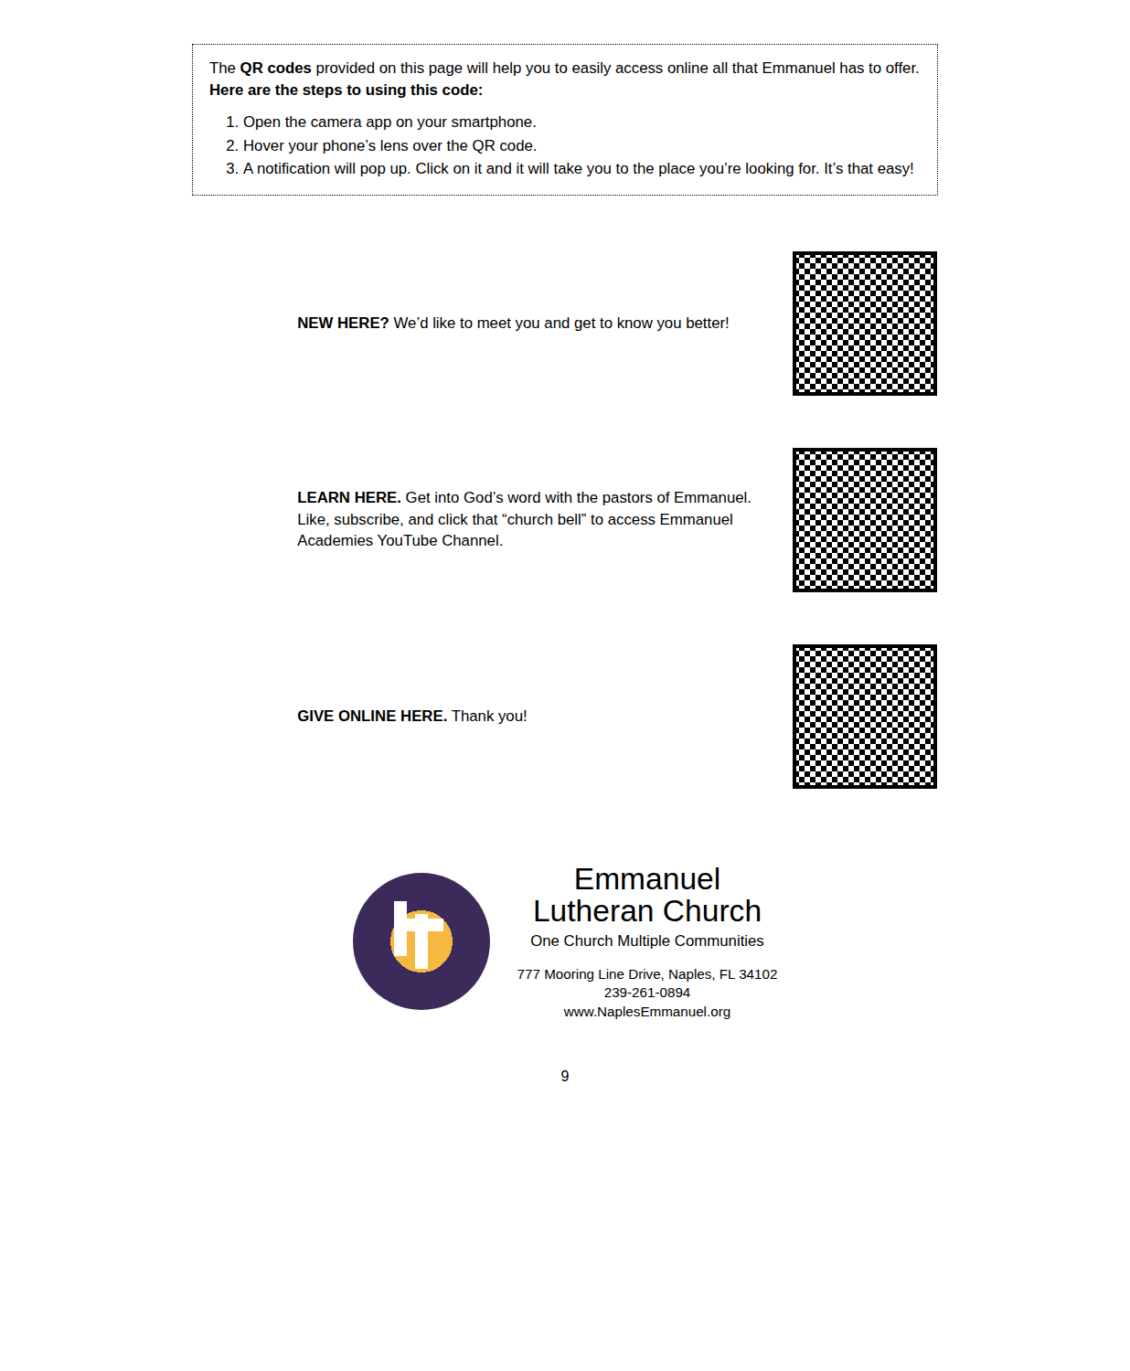The QR codes provided on this page will help you to easily access online all that Emmanuel has to offer. Here are the steps to using this code:
Open the camera app on your smartphone.
Hover your phone’s lens over the QR code.
A notification will pop up. Click on it and it will take you to the place you’re looking for. It’s that easy!
NEW HERE? We’d like to meet you and get to know you better!
LEARN HERE. Get into God’s word with the pastors of Emmanuel. Like, subscribe, and click that “church bell” to access Emmanuel Academies YouTube Channel.
GIVE ONLINE HERE. Thank you!
Emmanuel
Lutheran Church
One Church Multiple Communities
777 Mooring Line Drive, Naples, FL 34102
239-261-0894
www.NaplesEmmanuel.org
9